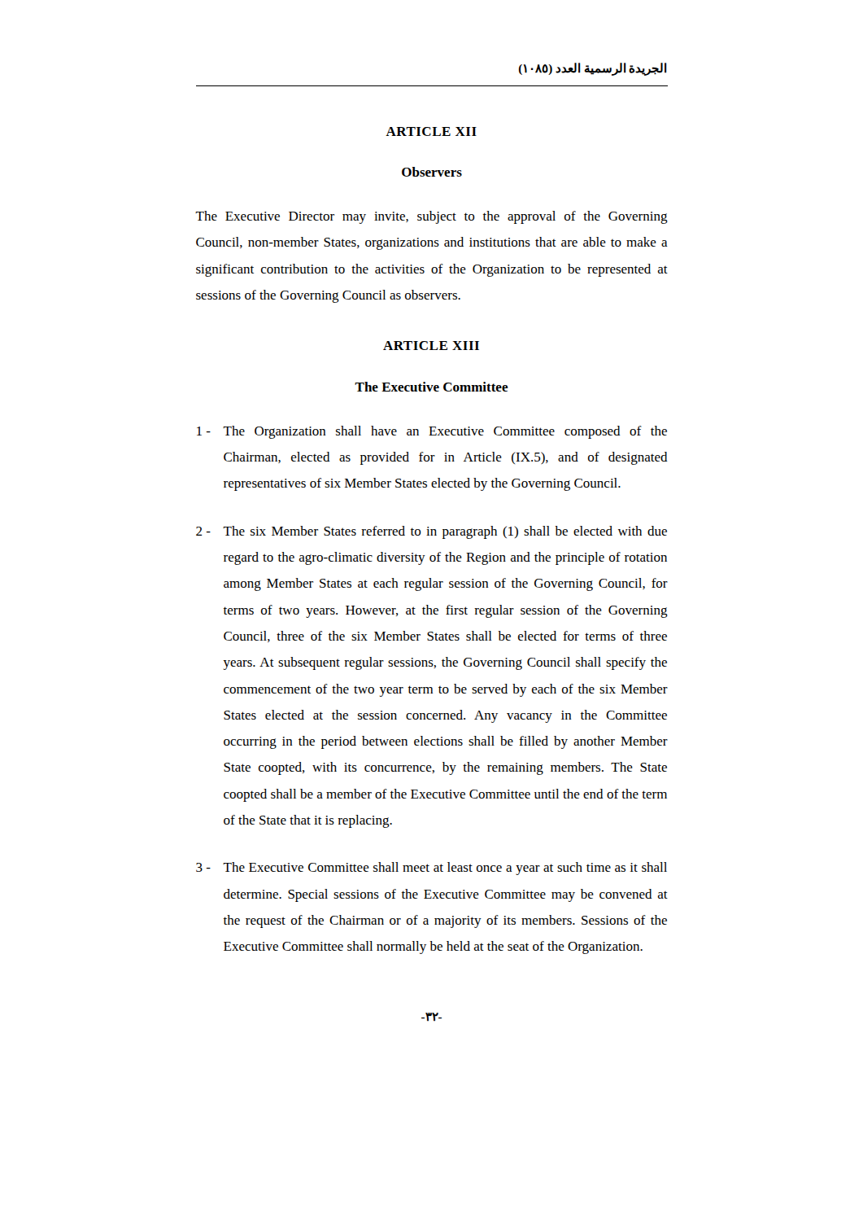الجريدة الرسمية العدد (١٠٨٥)
ARTICLE XII
Observers
The Executive Director may invite, subject to the approval of the Governing Council, non-member States, organizations and institutions that are able to make a significant contribution to the activities of the Organization to be represented at sessions of the Governing Council as observers.
ARTICLE XIII
The Executive Committee
1 - The Organization shall have an Executive Committee composed of the Chairman, elected as provided for in Article (IX.5), and of designated representatives of six Member States elected by the Governing Council.
2 - The six Member States referred to in paragraph (1) shall be elected with due regard to the agro-climatic diversity of the Region and the principle of rotation among Member States at each regular session of the Governing Council, for terms of two years. However, at the first regular session of the Governing Council, three of the six Member States shall be elected for terms of three years. At subsequent regular sessions, the Governing Council shall specify the commencement of the two year term to be served by each of the six Member States elected at the session concerned. Any vacancy in the Committee occurring in the period between elections shall be filled by another Member State coopted, with its concurrence, by the remaining members. The State coopted shall be a member of the Executive Committee until the end of the term of the State that it is replacing.
3 - The Executive Committee shall meet at least once a year at such time as it shall determine. Special sessions of the Executive Committee may be convened at the request of the Chairman or of a majority of its members. Sessions of the Executive Committee shall normally be held at the seat of the Organization.
-٣٢-